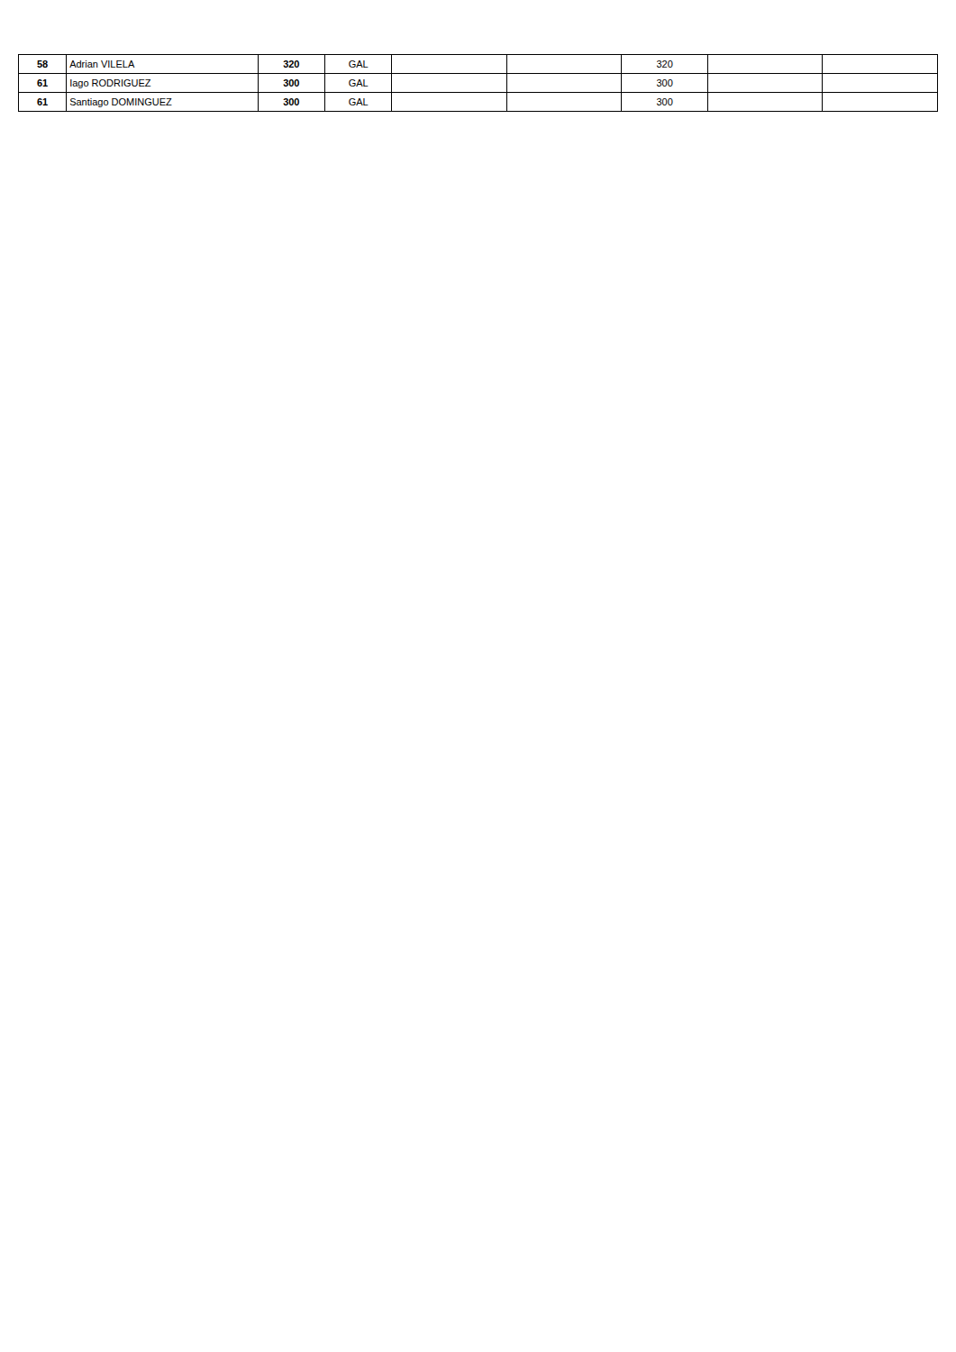| 58 | Adrian VILELA | 320 | GAL | | | 320 | | |
| 61 | Iago RODRIGUEZ | 300 | GAL | | | 300 | | |
| 61 | Santiago DOMINGUEZ | 300 | GAL | | | 300 | | |